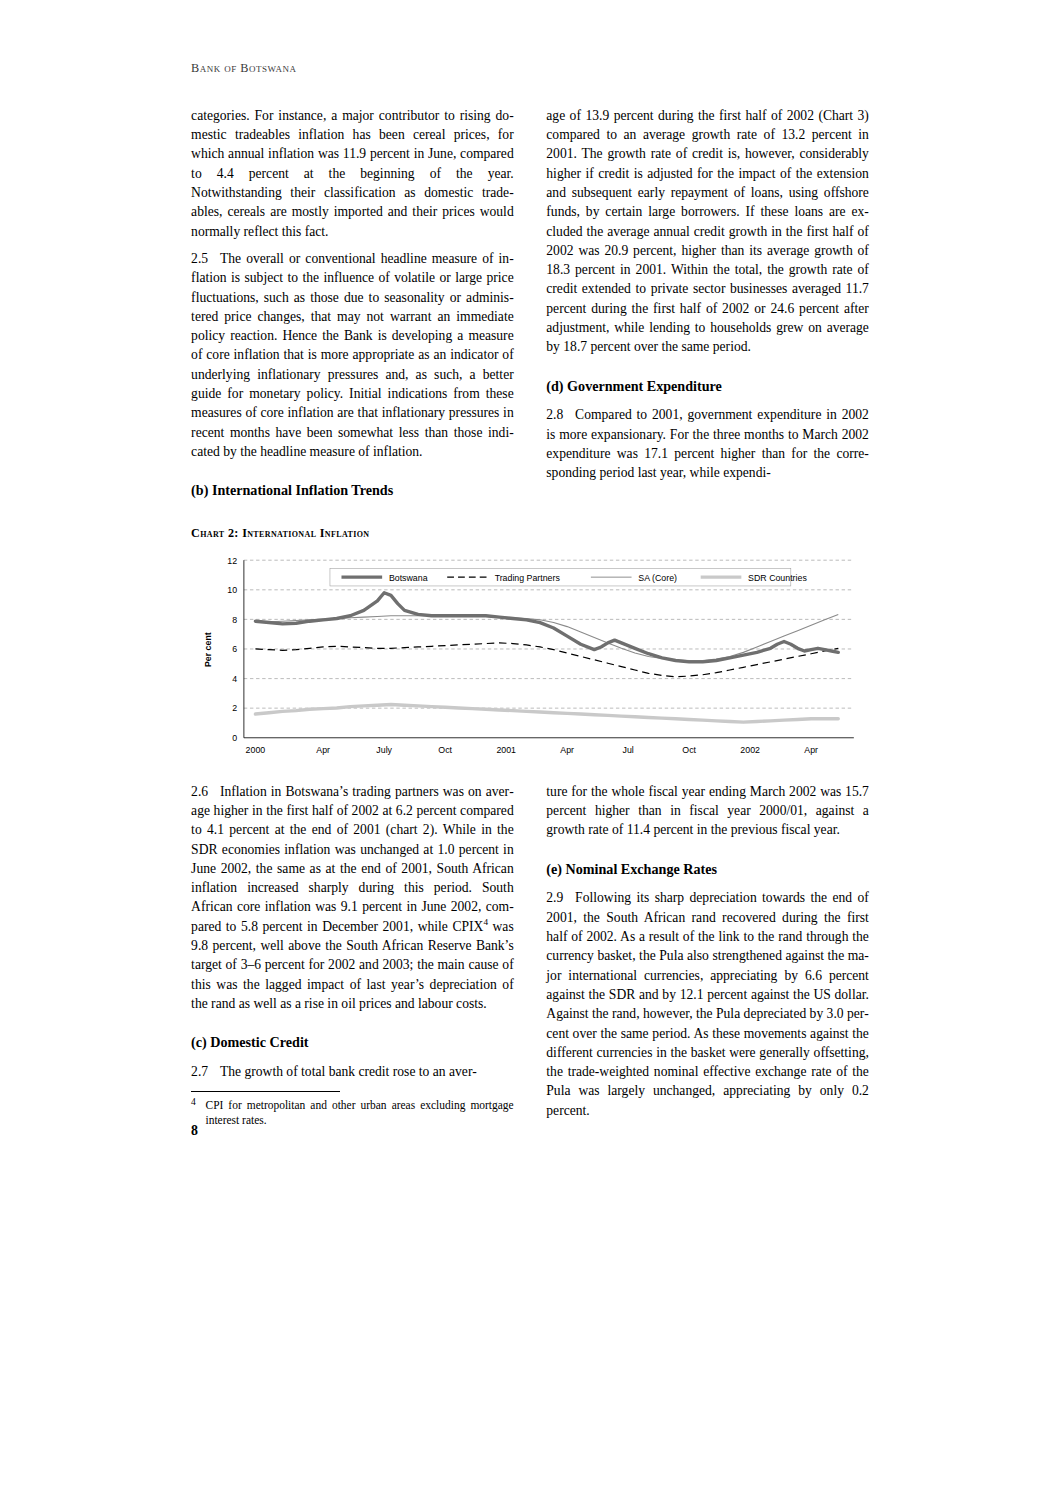Bank of Botswana
categories. For instance, a major contributor to rising domestic tradeables inflation has been cereal prices, for which annual inflation was 11.9 percent in June, compared to 4.4 percent at the beginning of the year. Notwithstanding their classification as domestic tradeables, cereals are mostly imported and their prices would normally reflect this fact.
2.5 The overall or conventional headline measure of inflation is subject to the influence of volatile or large price fluctuations, such as those due to seasonality or administered price changes, that may not warrant an immediate policy reaction. Hence the Bank is developing a measure of core inflation that is more appropriate as an indicator of underlying inflationary pressures and, as such, a better guide for monetary policy. Initial indications from these measures of core inflation are that inflationary pressures in recent months have been somewhat less than those indicated by the headline measure of inflation.
(b) International Inflation Trends
age of 13.9 percent during the first half of 2002 (Chart 3) compared to an average growth rate of 13.2 percent in 2001. The growth rate of credit is, however, considerably higher if credit is adjusted for the impact of the extension and subsequent early repayment of loans, using offshore funds, by certain large borrowers. If these loans are excluded the average annual credit growth in the first half of 2002 was 20.9 percent, higher than its average growth of 18.3 percent in 2001. Within the total, the growth rate of credit extended to private sector businesses averaged 11.7 percent during the first half of 2002 or 24.6 percent after adjustment, while lending to households grew on average by 18.7 percent over the same period.
(d) Government Expenditure
2.8 Compared to 2001, government expenditure in 2002 is more expansionary. For the three months to March 2002 expenditure was 17.1 percent higher than for the corresponding period last year, while expendi-
Chart 2: International Inflation
12 10 8 6 4 2 0 Per cent 2000 Apr July Oct 2001 Apr Jul Oct 2002 Apr Botswana Trading Partners SA (Core) SDR Countries
2.6 Inflation in Botswana’s trading partners was on average higher in the first half of 2002 at 6.2 percent compared to 4.1 percent at the end of 2001 (chart 2). While in the SDR economies inflation was unchanged at 1.0 percent in June 2002, the same as at the end of 2001, South African inflation increased sharply during this period. South African core inflation was 9.1 percent in June 2002, compared to 5.8 percent in December 2001, while CPIX4 was 9.8 percent, well above the South African Reserve Bank’s target of 3–6 percent for 2002 and 2003; the main cause of this was the lagged impact of last year’s depreciation of the rand as well as a rise in oil prices and labour costs.
(c) Domestic Credit
2.7 The growth of total bank credit rose to an aver-
4 CPI for metropolitan and other urban areas excluding mortgage interest rates.
ture for the whole fiscal year ending March 2002 was 15.7 percent higher than in fiscal year 2000/01, against a growth rate of 11.4 percent in the previous fiscal year.
(e) Nominal Exchange Rates
2.9 Following its sharp depreciation towards the end of 2001, the South African rand recovered during the first half of 2002. As a result of the link to the rand through the currency basket, the Pula also strengthened against the major international currencies, appreciating by 6.6 percent against the SDR and by 12.1 percent against the US dollar. Against the rand, however, the Pula depreciated by 3.0 percent over the same period. As these movements against the different currencies in the basket were generally offsetting, the trade-weighted nominal effective exchange rate of the Pula was largely unchanged, appreciating by only 0.2 percent.
8